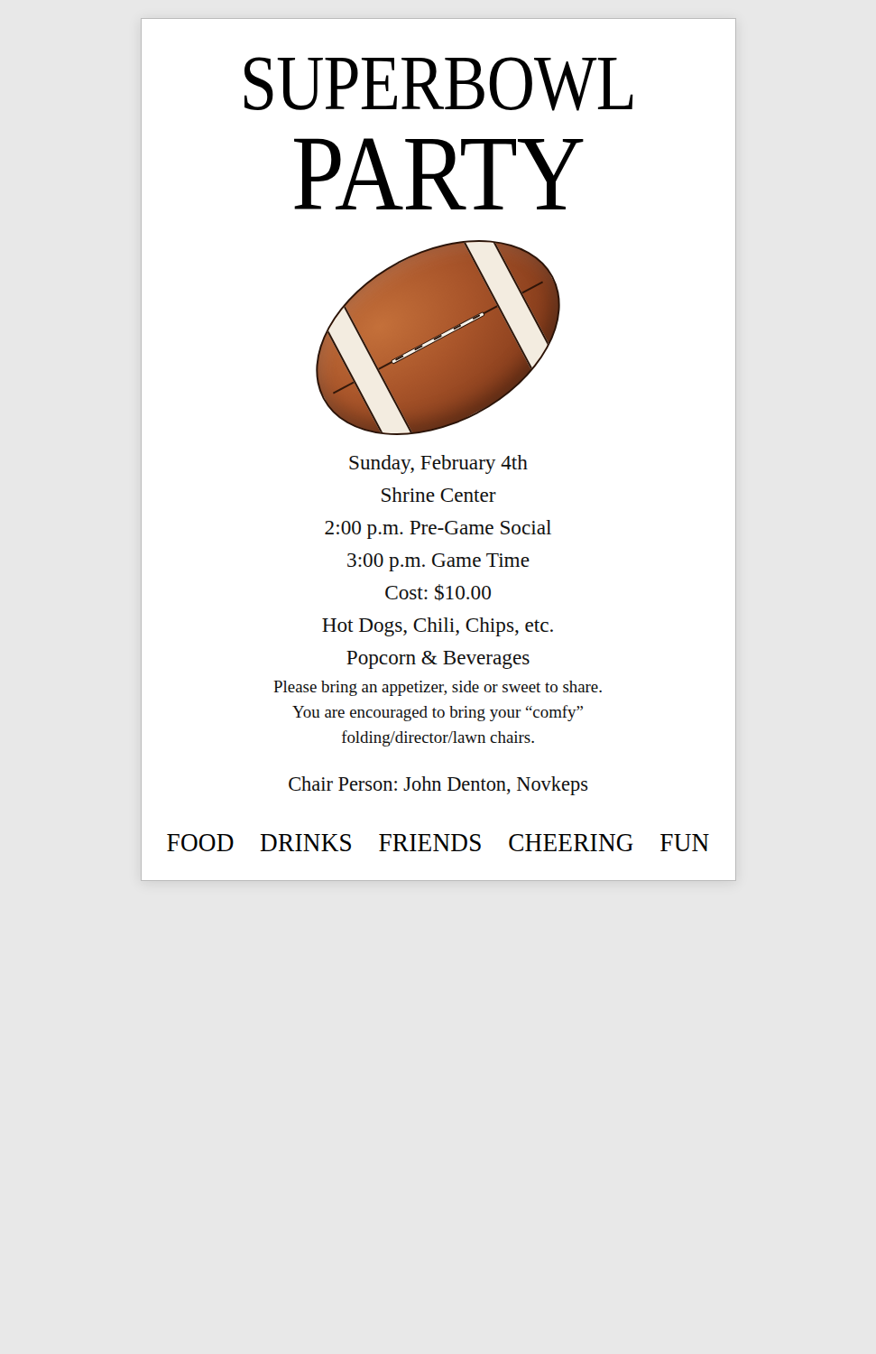SUPERBOWL
PARTY
Sunday, February 4th
Shrine Center
2:00 p.m. Pre-Game Social
3:00 p.m. Game Time
Cost: $10.00
Hot Dogs, Chili, Chips, etc.
Popcorn & Beverages
Please bring an appetizer, side or sweet to share.
You are encouraged to bring your “comfy”
folding/director/lawn chairs.
Chair Person: John Denton, Novkeps
FOOD DRINKS FRIENDS CHEERING FUN